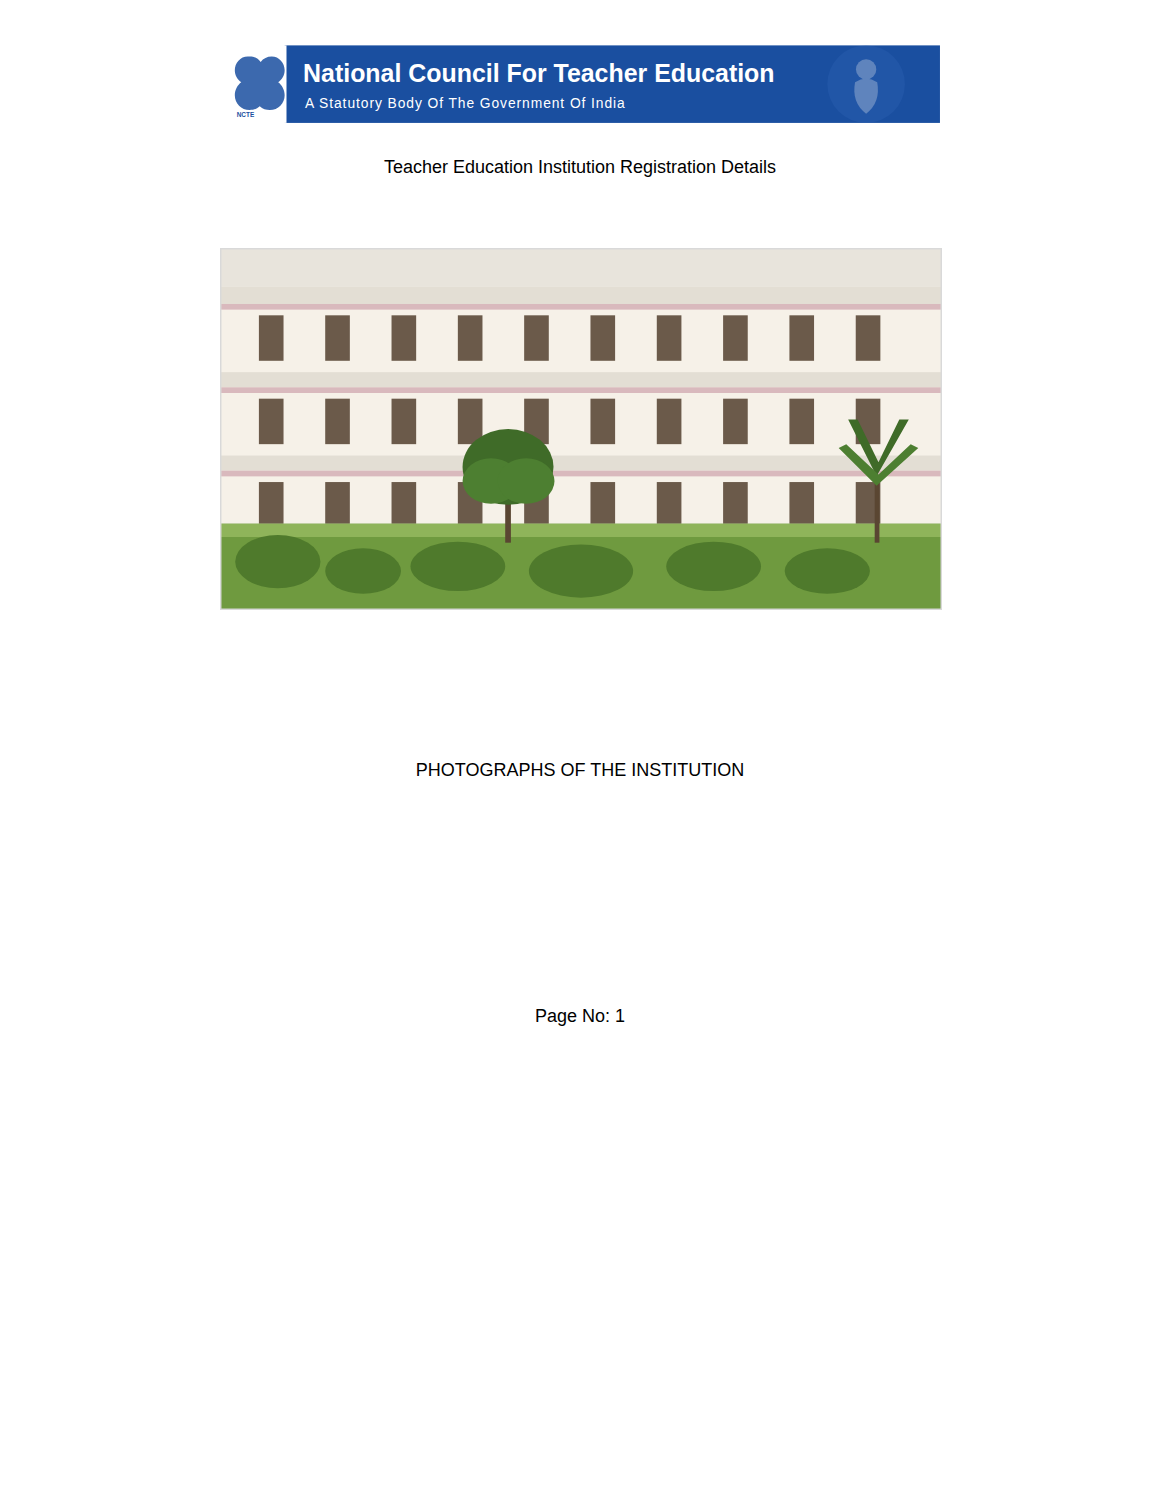NCTE National Council For Teacher Education A Statutory Body Of The Government Of India
Teacher Education Institution Registration Details
PHOTOGRAPHS OF THE INSTITUTION
Page No: 1